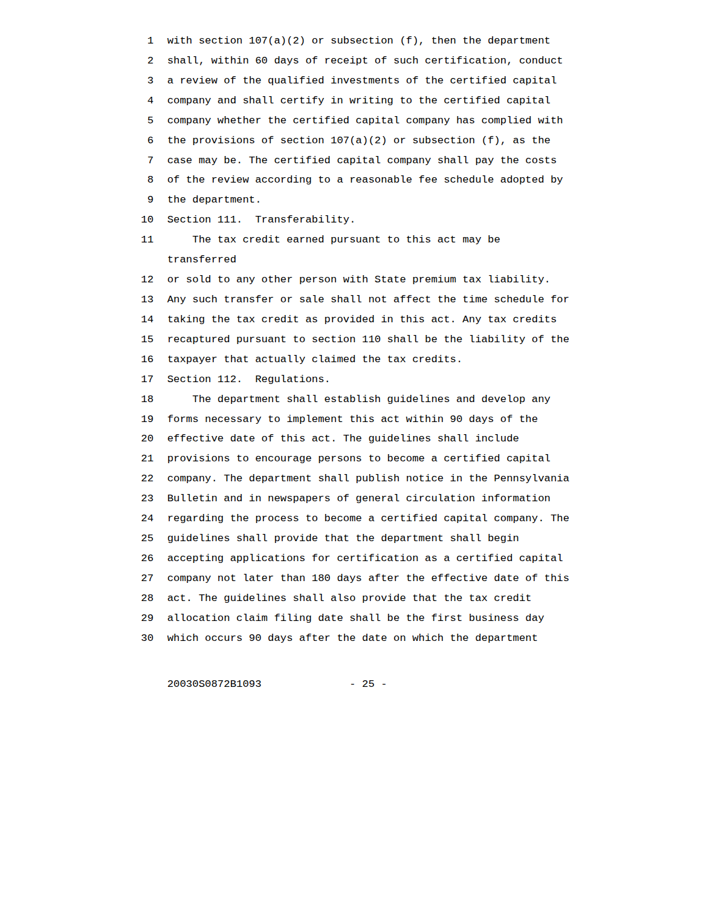with section 107(a)(2) or subsection (f), then the department
shall, within 60 days of receipt of such certification, conduct
a review of the qualified investments of the certified capital
company and shall certify in writing to the certified capital
company whether the certified capital company has complied with
the provisions of section 107(a)(2) or subsection (f), as the
case may be. The certified capital company shall pay the costs
of the review according to a reasonable fee schedule adopted by
the department.
Section 111. Transferability.
The tax credit earned pursuant to this act may be transferred
or sold to any other person with State premium tax liability.
Any such transfer or sale shall not affect the time schedule for
taking the tax credit as provided in this act. Any tax credits
recaptured pursuant to section 110 shall be the liability of the
taxpayer that actually claimed the tax credits.
Section 112. Regulations.
The department shall establish guidelines and develop any
forms necessary to implement this act within 90 days of the
effective date of this act. The guidelines shall include
provisions to encourage persons to become a certified capital
company. The department shall publish notice in the Pennsylvania
Bulletin and in newspapers of general circulation information
regarding the process to become a certified capital company. The
guidelines shall provide that the department shall begin
accepting applications for certification as a certified capital
company not later than 180 days after the effective date of this
act. The guidelines shall also provide that the tax credit
allocation claim filing date shall be the first business day
which occurs 90 days after the date on which the department
20030S0872B1093 - 25 -